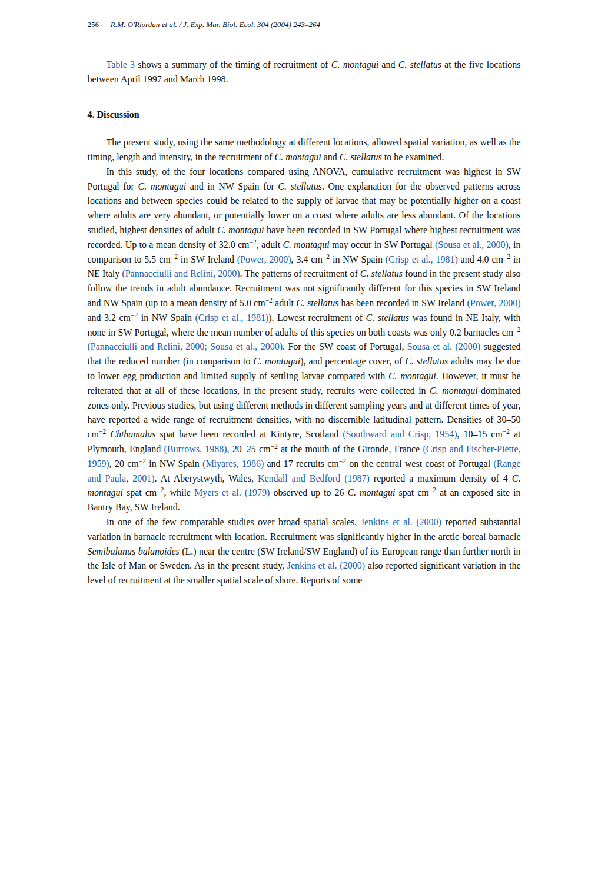256 R.M. O'Riordan et al. / J. Exp. Mar. Biol. Ecol. 304 (2004) 243–264
Table 3 shows a summary of the timing of recruitment of C. montagui and C. stellatus at the five locations between April 1997 and March 1998.
4. Discussion
The present study, using the same methodology at different locations, allowed spatial variation, as well as the timing, length and intensity, in the recruitment of C. montagui and C. stellatus to be examined.
In this study, of the four locations compared using ANOVA, cumulative recruitment was highest in SW Portugal for C. montagui and in NW Spain for C. stellatus. One explanation for the observed patterns across locations and between species could be related to the supply of larvae that may be potentially higher on a coast where adults are very abundant, or potentially lower on a coast where adults are less abundant. Of the locations studied, highest densities of adult C. montagui have been recorded in SW Portugal where highest recruitment was recorded. Up to a mean density of 32.0 cm−2, adult C. montagui may occur in SW Portugal (Sousa et al., 2000), in comparison to 5.5 cm−2 in SW Ireland (Power, 2000), 3.4 cm−2 in NW Spain (Crisp et al., 1981) and 4.0 cm−2 in NE Italy (Pannacciulli and Relini, 2000). The patterns of recruitment of C. stellatus found in the present study also follow the trends in adult abundance. Recruitment was not significantly different for this species in SW Ireland and NW Spain (up to a mean density of 5.0 cm−2 adult C. stellatus has been recorded in SW Ireland (Power, 2000) and 3.2 cm−2 in NW Spain (Crisp et al., 1981)). Lowest recruitment of C. stellatus was found in NE Italy, with none in SW Portugal, where the mean number of adults of this species on both coasts was only 0.2 barnacles cm−2 (Pannacciulli and Relini, 2000; Sousa et al., 2000). For the SW coast of Portugal, Sousa et al. (2000) suggested that the reduced number (in comparison to C. montagui), and percentage cover, of C. stellatus adults may be due to lower egg production and limited supply of settling larvae compared with C. montagui. However, it must be reiterated that at all of these locations, in the present study, recruits were collected in C. montagui-dominated zones only. Previous studies, but using different methods in different sampling years and at different times of year, have reported a wide range of recruitment densities, with no discernible latitudinal pattern. Densities of 30–50 cm−2 Chthamalus spat have been recorded at Kintyre, Scotland (Southward and Crisp, 1954), 10–15 cm−2 at Plymouth, England (Burrows, 1988), 20–25 cm−2 at the mouth of the Gironde, France (Crisp and Fischer-Piette, 1959), 20 cm−2 in NW Spain (Miyares, 1986) and 17 recruits cm−2 on the central west coast of Portugal (Range and Paula, 2001). At Aberystwyth, Wales, Kendall and Bedford (1987) reported a maximum density of 4 C. montagui spat cm−2, while Myers et al. (1979) observed up to 26 C. montagui spat cm−2 at an exposed site in Bantry Bay, SW Ireland.
In one of the few comparable studies over broad spatial scales, Jenkins et al. (2000) reported substantial variation in barnacle recruitment with location. Recruitment was significantly higher in the arctic-boreal barnacle Semibalanus balanoides (L.) near the centre (SW Ireland/SW England) of its European range than further north in the Isle of Man or Sweden. As in the present study, Jenkins et al. (2000) also reported significant variation in the level of recruitment at the smaller spatial scale of shore. Reports of some